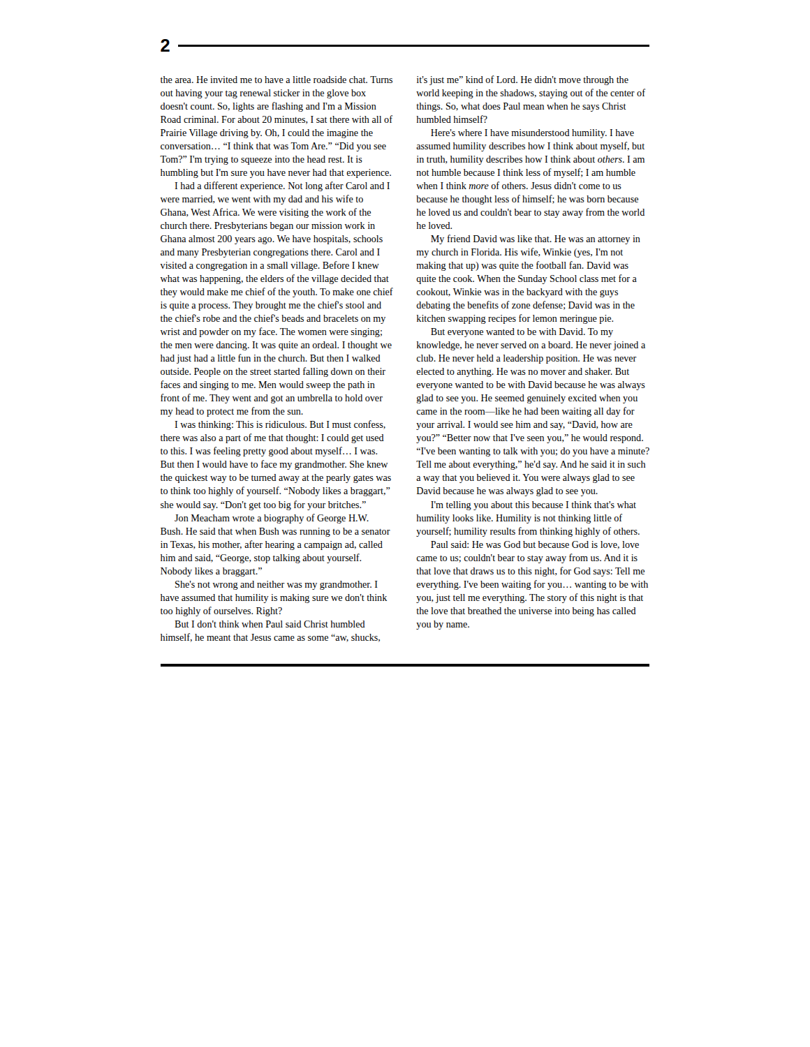2
the area. He invited me to have a little roadside chat. Turns out having your tag renewal sticker in the glove box doesn't count. So, lights are flashing and I'm a Mission Road criminal. For about 20 minutes, I sat there with all of Prairie Village driving by. Oh, I could the imagine the conversation… “I think that was Tom Are.” “Did you see Tom?” I'm trying to squeeze into the head rest. It is humbling but I'm sure you have never had that experience.
I had a different experience. Not long after Carol and I were married, we went with my dad and his wife to Ghana, West Africa. We were visiting the work of the church there. Presbyterians began our mission work in Ghana almost 200 years ago. We have hospitals, schools and many Presbyterian congregations there. Carol and I visited a congregation in a small village. Before I knew what was happening, the elders of the village decided that they would make me chief of the youth. To make one chief is quite a process. They brought me the chief's stool and the chief's robe and the chief's beads and bracelets on my wrist and powder on my face. The women were singing; the men were dancing. It was quite an ordeal. I thought we had just had a little fun in the church. But then I walked outside. People on the street started falling down on their faces and singing to me. Men would sweep the path in front of me. They went and got an umbrella to hold over my head to protect me from the sun.
I was thinking: This is ridiculous. But I must confess, there was also a part of me that thought: I could get used to this. I was feeling pretty good about myself… I was. But then I would have to face my grandmother. She knew the quickest way to be turned away at the pearly gates was to think too highly of yourself. “Nobody likes a braggart,” she would say. “Don't get too big for your britches.”
Jon Meacham wrote a biography of George H.W. Bush. He said that when Bush was running to be a senator in Texas, his mother, after hearing a campaign ad, called him and said, “George, stop talking about yourself. Nobody likes a braggart.”
She's not wrong and neither was my grandmother. I have assumed that humility is making sure we don't think too highly of ourselves. Right?
But I don't think when Paul said Christ humbled himself, he meant that Jesus came as some “aw, shucks, it's just me” kind of Lord. He didn't move through the world keeping in the shadows, staying out of the center of things. So, what does Paul mean when he says Christ humbled himself?
Here's where I have misunderstood humility. I have assumed humility describes how I think about myself, but in truth, humility describes how I think about others. I am not humble because I think less of myself; I am humble when I think more of others. Jesus didn't come to us because he thought less of himself; he was born because he loved us and couldn't bear to stay away from the world he loved.
My friend David was like that. He was an attorney in my church in Florida. His wife, Winkie (yes, I'm not making that up) was quite the football fan. David was quite the cook. When the Sunday School class met for a cookout, Winkie was in the backyard with the guys debating the benefits of zone defense; David was in the kitchen swapping recipes for lemon meringue pie.
But everyone wanted to be with David. To my knowledge, he never served on a board. He never joined a club. He never held a leadership position. He was never elected to anything. He was no mover and shaker. But everyone wanted to be with David because he was always glad to see you. He seemed genuinely excited when you came in the room—like he had been waiting all day for your arrival. I would see him and say, “David, how are you?” “Better now that I've seen you,” he would respond. “I've been wanting to talk with you; do you have a minute? Tell me about everything,” he'd say. And he said it in such a way that you believed it. You were always glad to see David because he was always glad to see you.
I'm telling you about this because I think that's what humility looks like. Humility is not thinking little of yourself; humility results from thinking highly of others.
Paul said: He was God but because God is love, love came to us; couldn't bear to stay away from us. And it is that love that draws us to this night, for God says: Tell me everything. I've been waiting for you… wanting to be with you, just tell me everything. The story of this night is that the love that breathed the universe into being has called you by name.